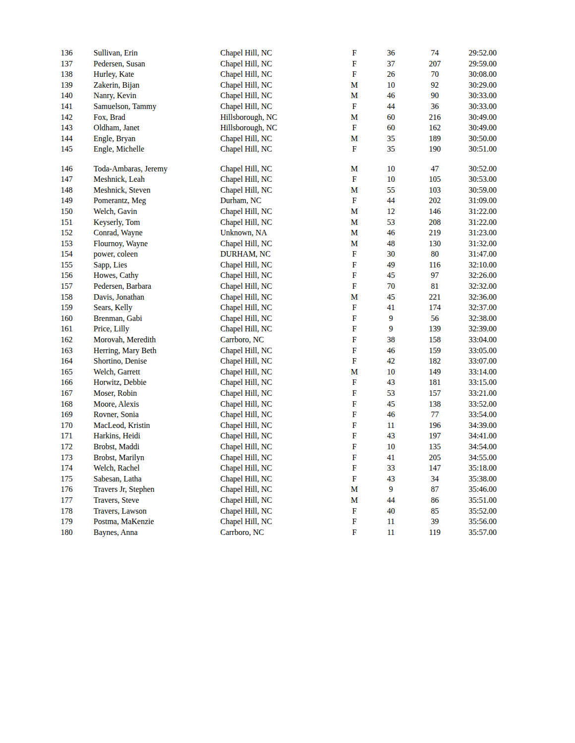| 136 | Sullivan, Erin | Chapel Hill, NC | F | 36 | 74 | 29:52.00 |
| 137 | Pedersen, Susan | Chapel Hill, NC | F | 37 | 207 | 29:59.00 |
| 138 | Hurley, Kate | Chapel Hill, NC | F | 26 | 70 | 30:08.00 |
| 139 | Zakerin, Bijan | Chapel Hill, NC | M | 10 | 92 | 30:29.00 |
| 140 | Nanry, Kevin | Chapel Hill, NC | M | 46 | 90 | 30:33.00 |
| 141 | Samuelson, Tammy | Chapel Hill, NC | F | 44 | 36 | 30:33.00 |
| 142 | Fox, Brad | Hillsborough, NC | M | 60 | 216 | 30:49.00 |
| 143 | Oldham, Janet | Hillsborough, NC | F | 60 | 162 | 30:49.00 |
| 144 | Engle, Bryan | Chapel Hill, NC | M | 35 | 189 | 30:50.00 |
| 145 | Engle, Michelle | Chapel Hill, NC | F | 35 | 190 | 30:51.00 |
| 146 | Toda-Ambaras, Jeremy | Chapel Hill, NC | M | 10 | 47 | 30:52.00 |
| 147 | Meshnick, Leah | Chapel Hill, NC | F | 10 | 105 | 30:53.00 |
| 148 | Meshnick, Steven | Chapel Hill, NC | M | 55 | 103 | 30:59.00 |
| 149 | Pomerantz, Meg | Durham, NC | F | 44 | 202 | 31:09.00 |
| 150 | Welch, Gavin | Chapel Hill, NC | M | 12 | 146 | 31:22.00 |
| 151 | Keyserly, Tom | Chapel Hill, NC | M | 53 | 208 | 31:22.00 |
| 152 | Conrad, Wayne | Unknown, NA | M | 46 | 219 | 31:23.00 |
| 153 | Flournoy, Wayne | Chapel Hill, NC | M | 48 | 130 | 31:32.00 |
| 154 | power, coleen | DURHAM, NC | F | 30 | 80 | 31:47.00 |
| 155 | Sapp, Lies | Chapel Hill, NC | F | 49 | 116 | 32:10.00 |
| 156 | Howes, Cathy | Chapel Hill, NC | F | 45 | 97 | 32:26.00 |
| 157 | Pedersen, Barbara | Chapel Hill, NC | F | 70 | 81 | 32:32.00 |
| 158 | Davis, Jonathan | Chapel Hill, NC | M | 45 | 221 | 32:36.00 |
| 159 | Sears, Kelly | Chapel Hill, NC | F | 41 | 174 | 32:37.00 |
| 160 | Brenman, Gabi | Chapel Hill, NC | F | 9 | 56 | 32:38.00 |
| 161 | Price, Lilly | Chapel Hill, NC | F | 9 | 139 | 32:39.00 |
| 162 | Morovah, Meredith | Carrboro, NC | F | 38 | 158 | 33:04.00 |
| 163 | Herring, Mary Beth | Chapel Hill, NC | F | 46 | 159 | 33:05.00 |
| 164 | Shortino, Denise | Chapel Hill, NC | F | 42 | 182 | 33:07.00 |
| 165 | Welch, Garrett | Chapel Hill, NC | M | 10 | 149 | 33:14.00 |
| 166 | Horwitz, Debbie | Chapel Hill, NC | F | 43 | 181 | 33:15.00 |
| 167 | Moser, Robin | Chapel Hill, NC | F | 53 | 157 | 33:21.00 |
| 168 | Moore, Alexis | Chapel Hill, NC | F | 45 | 138 | 33:52.00 |
| 169 | Rovner, Sonia | Chapel Hill, NC | F | 46 | 77 | 33:54.00 |
| 170 | MacLeod, Kristin | Chapel Hill, NC | F | 11 | 196 | 34:39.00 |
| 171 | Harkins, Heidi | Chapel Hill, NC | F | 43 | 197 | 34:41.00 |
| 172 | Brobst, Maddi | Chapel Hill, NC | F | 10 | 135 | 34:54.00 |
| 173 | Brobst, Marilyn | Chapel Hill, NC | F | 41 | 205 | 34:55.00 |
| 174 | Welch, Rachel | Chapel Hill, NC | F | 33 | 147 | 35:18.00 |
| 175 | Sabesan, Latha | Chapel Hill, NC | F | 43 | 34 | 35:38.00 |
| 176 | Travers Jr, Stephen | Chapel Hill, NC | M | 9 | 87 | 35:46.00 |
| 177 | Travers, Steve | Chapel Hill, NC | M | 44 | 86 | 35:51.00 |
| 178 | Travers, Lawson | Chapel Hill, NC | F | 40 | 85 | 35:52.00 |
| 179 | Postma, MaKenzie | Chapel Hill, NC | F | 11 | 39 | 35:56.00 |
| 180 | Baynes, Anna | Carrboro, NC | F | 11 | 119 | 35:57.00 |